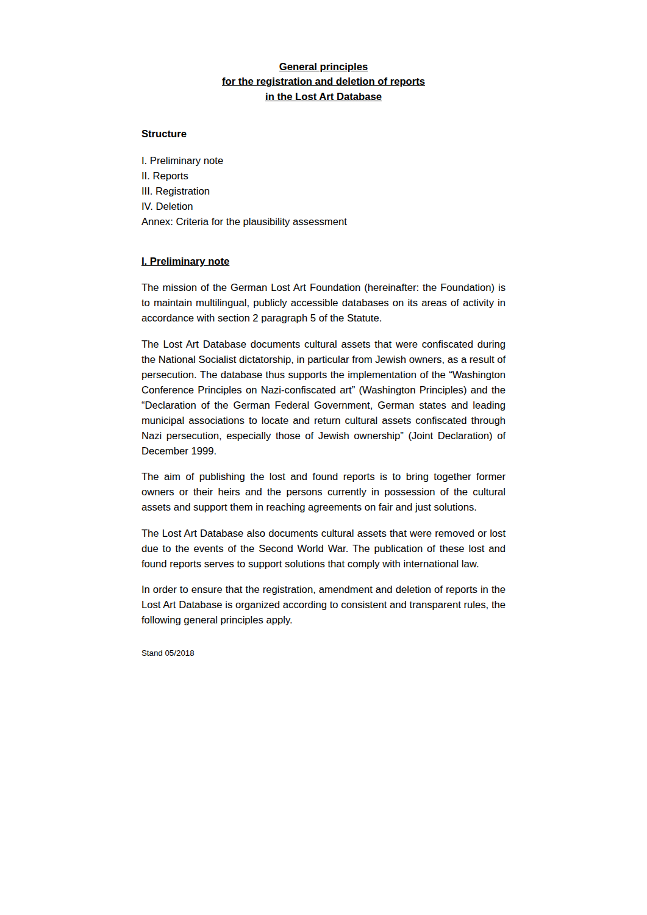General principles
for the registration and deletion of reports
in the Lost Art Database
Structure
I. Preliminary note
II. Reports
III. Registration
IV. Deletion
Annex: Criteria for the plausibility assessment
I. Preliminary note
The mission of the German Lost Art Foundation (hereinafter: the Foundation) is to maintain multilingual, publicly accessible databases on its areas of activity in accordance with section 2 paragraph 5 of the Statute.
The Lost Art Database documents cultural assets that were confiscated during the National Socialist dictatorship, in particular from Jewish owners, as a result of persecution. The database thus supports the implementation of the “Washington Conference Principles on Nazi-confiscated art” (Washington Principles) and the “Declaration of the German Federal Government, German states and leading municipal associations to locate and return cultural assets confiscated through Nazi persecution, especially those of Jewish ownership” (Joint Declaration) of December 1999.
The aim of publishing the lost and found reports is to bring together former owners or their heirs and the persons currently in possession of the cultural assets and support them in reaching agreements on fair and just solutions.
The Lost Art Database also documents cultural assets that were removed or lost due to the events of the Second World War. The publication of these lost and found reports serves to support solutions that comply with international law.
In order to ensure that the registration, amendment and deletion of reports in the Lost Art Database is organized according to consistent and transparent rules, the following general principles apply.
Stand 05/2018